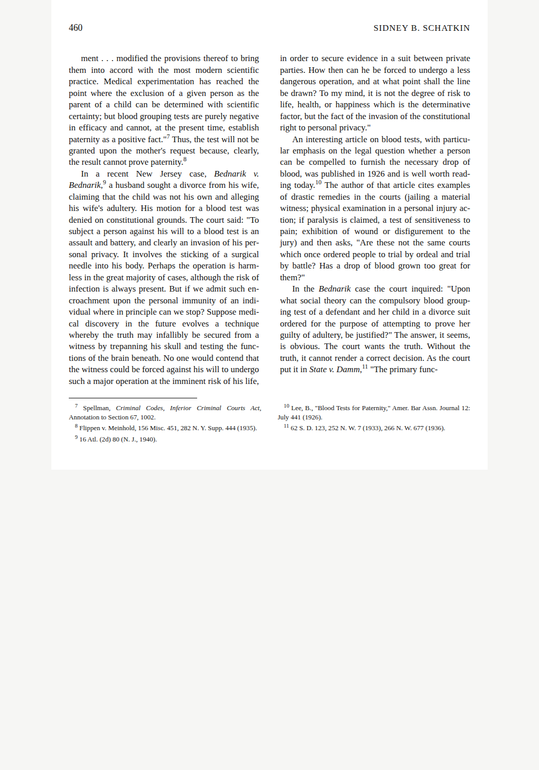460 Sidney B. Schatkin
ment . . . modified the provisions thereof to bring them into accord with the most modern scientific practice. Medical experimentation has reached the point where the exclusion of a given person as the parent of a child can be determined with scientific certainty; but blood grouping tests are purely negative in efficacy and cannot, at the present time, establish paternity as a positive fact."7 Thus, the test will not be granted upon the mother's request because, clearly, the result cannot prove paternity.8
In a recent New Jersey case, Bednarik v. Bednarik,9 a husband sought a divorce from his wife, claiming that the child was not his own and alleging his wife's adultery. His motion for a blood test was denied on constitutional grounds. The court said: "To subject a person against his will to a blood test is an assault and battery, and clearly an invasion of his personal privacy. It involves the sticking of a surgical needle into his body. Perhaps the operation is harmless in the great majority of cases, although the risk of infection is always present. But if we admit such encroachment upon the personal immunity of an individual where in principle can we stop? Suppose medical discovery in the future evolves a technique whereby the truth may infallibly be secured from a witness by trepanning his skull and testing the functions of the brain beneath. No one would contend that the witness could be forced against his will to undergo such a major operation at the imminent risk of his life, in order to secure evidence in a suit between private parties. How then can he be forced to undergo a less dangerous operation, and at what point shall the line be drawn? To my mind, it is not the degree of risk to life, health, or happiness which is the determinative factor, but the fact of the invasion of the constitutional right to personal privacy."
An interesting article on blood tests, with particular emphasis on the legal question whether a person can be compelled to furnish the necessary drop of blood, was published in 1926 and is well worth reading today.10 The author of that article cites examples of drastic remedies in the courts (jailing a material witness; physical examination in a personal injury action; if paralysis is claimed, a test of sensitiveness to pain; exhibition of wound or disfigurement to the jury) and then asks, "Are these not the same courts which once ordered people to trial by ordeal and trial by battle? Has a drop of blood grown too great for them?"
In the Bednarik case the court inquired: "Upon what social theory can the compulsory blood grouping test of a defendant and her child in a divorce suit ordered for the purpose of attempting to prove her guilty of adultery, be justified?" The answer, it seems, is obvious. The court wants the truth. Without the truth, it cannot render a correct decision. As the court put it in State v. Damm,11 "The primary func-
7 Spellman, Criminal Codes, Inferior Criminal Courts Act, Annotation to Section 67, 1002.
8 Flippen v. Meinhold, 156 Misc. 451, 282 N. Y. Supp. 444 (1935).
9 16 Atl. (2d) 80 (N. J., 1940).
10 Lee, B., "Blood Tests for Paternity," Amer. Bar Assn. Journal 12: July 441 (1926).
11 62 S. D. 123, 252 N. W. 7 (1933), 266 N. W. 677 (1936).